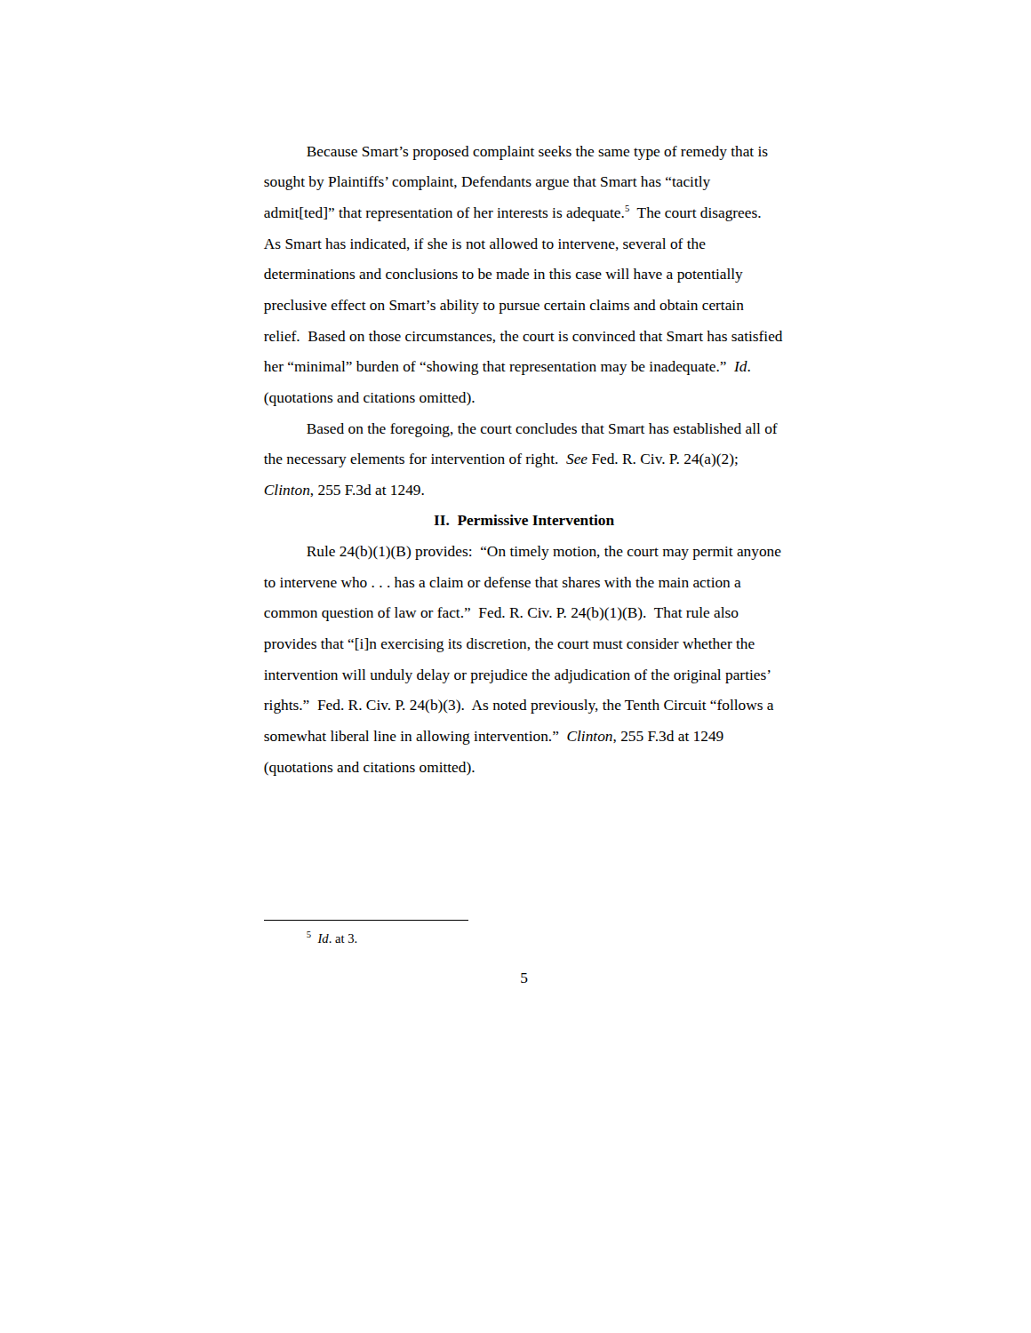Because Smart’s proposed complaint seeks the same type of remedy that is sought by Plaintiffs’ complaint, Defendants argue that Smart has “tacitly admit[ted]” that representation of her interests is adequate.5 The court disagrees. As Smart has indicated, if she is not allowed to intervene, several of the determinations and conclusions to be made in this case will have a potentially preclusive effect on Smart’s ability to pursue certain claims and obtain certain relief. Based on those circumstances, the court is convinced that Smart has satisfied her “minimal” burden of “showing that representation may be inadequate.” Id. (quotations and citations omitted).
Based on the foregoing, the court concludes that Smart has established all of the necessary elements for intervention of right. See Fed. R. Civ. P. 24(a)(2); Clinton, 255 F.3d at 1249.
II. Permissive Intervention
Rule 24(b)(1)(B) provides: “On timely motion, the court may permit anyone to intervene who . . . has a claim or defense that shares with the main action a common question of law or fact.” Fed. R. Civ. P. 24(b)(1)(B). That rule also provides that “[i]n exercising its discretion, the court must consider whether the intervention will unduly delay or prejudice the adjudication of the original parties’ rights.” Fed. R. Civ. P. 24(b)(3). As noted previously, the Tenth Circuit “follows a somewhat liberal line in allowing intervention.” Clinton, 255 F.3d at 1249 (quotations and citations omitted).
5 Id. at 3.
5